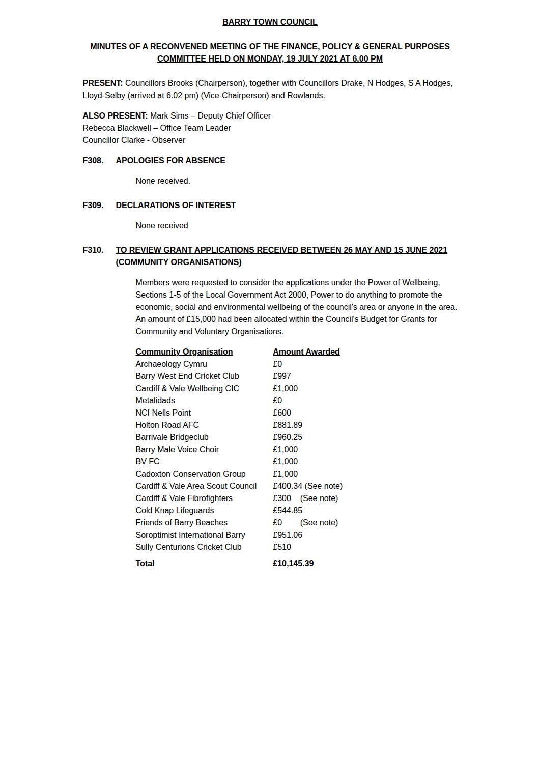BARRY TOWN COUNCIL
MINUTES OF A RECONVENED MEETING OF THE FINANCE, POLICY & GENERAL PURPOSES COMMITTEE HELD ON MONDAY, 19 JULY 2021 AT 6.00 PM
PRESENT: Councillors Brooks (Chairperson), together with Councillors Drake, N Hodges, S A Hodges, Lloyd-Selby (arrived at 6.02 pm) (Vice-Chairperson) and Rowlands.
ALSO PRESENT: Mark Sims – Deputy Chief Officer
Rebecca Blackwell – Office Team Leader
Councillor Clarke - Observer
F308. APOLOGIES FOR ABSENCE
None received.
F309. DECLARATIONS OF INTEREST
None received
F310. TO REVIEW GRANT APPLICATIONS RECEIVED BETWEEN 26 MAY AND 15 JUNE 2021 (COMMUNITY ORGANISATIONS)
Members were requested to consider the applications under the Power of Wellbeing, Sections 1-5 of the Local Government Act 2000, Power to do anything to promote the economic, social and environmental wellbeing of the council's area or anyone in the area. An amount of £15,000 had been allocated within the Council's Budget for Grants for Community and Voluntary Organisations.
| Community Organisation | Amount Awarded |
| --- | --- |
| Archaeology Cymru | £0 |
| Barry West End Cricket Club | £997 |
| Cardiff & Vale Wellbeing CIC | £1,000 |
| Metalidads | £0 |
| NCI Nells Point | £600 |
| Holton Road AFC | £881.89 |
| Barrivale Bridgeclub | £960.25 |
| Barry Male Voice Choir | £1,000 |
| BV FC | £1,000 |
| Cadoxton Conservation Group | £1,000 |
| Cardiff & Vale Area Scout Council | £400.34 (See note) |
| Cardiff & Vale Fibrofighters | £300 (See note) |
| Cold Knap Lifeguards | £544.85 |
| Friends of Barry Beaches | £0 (See note) |
| Soroptimist International Barry | £951.06 |
| Sully Centurions Cricket Club | £510 |
| Total | £10,145.39 |